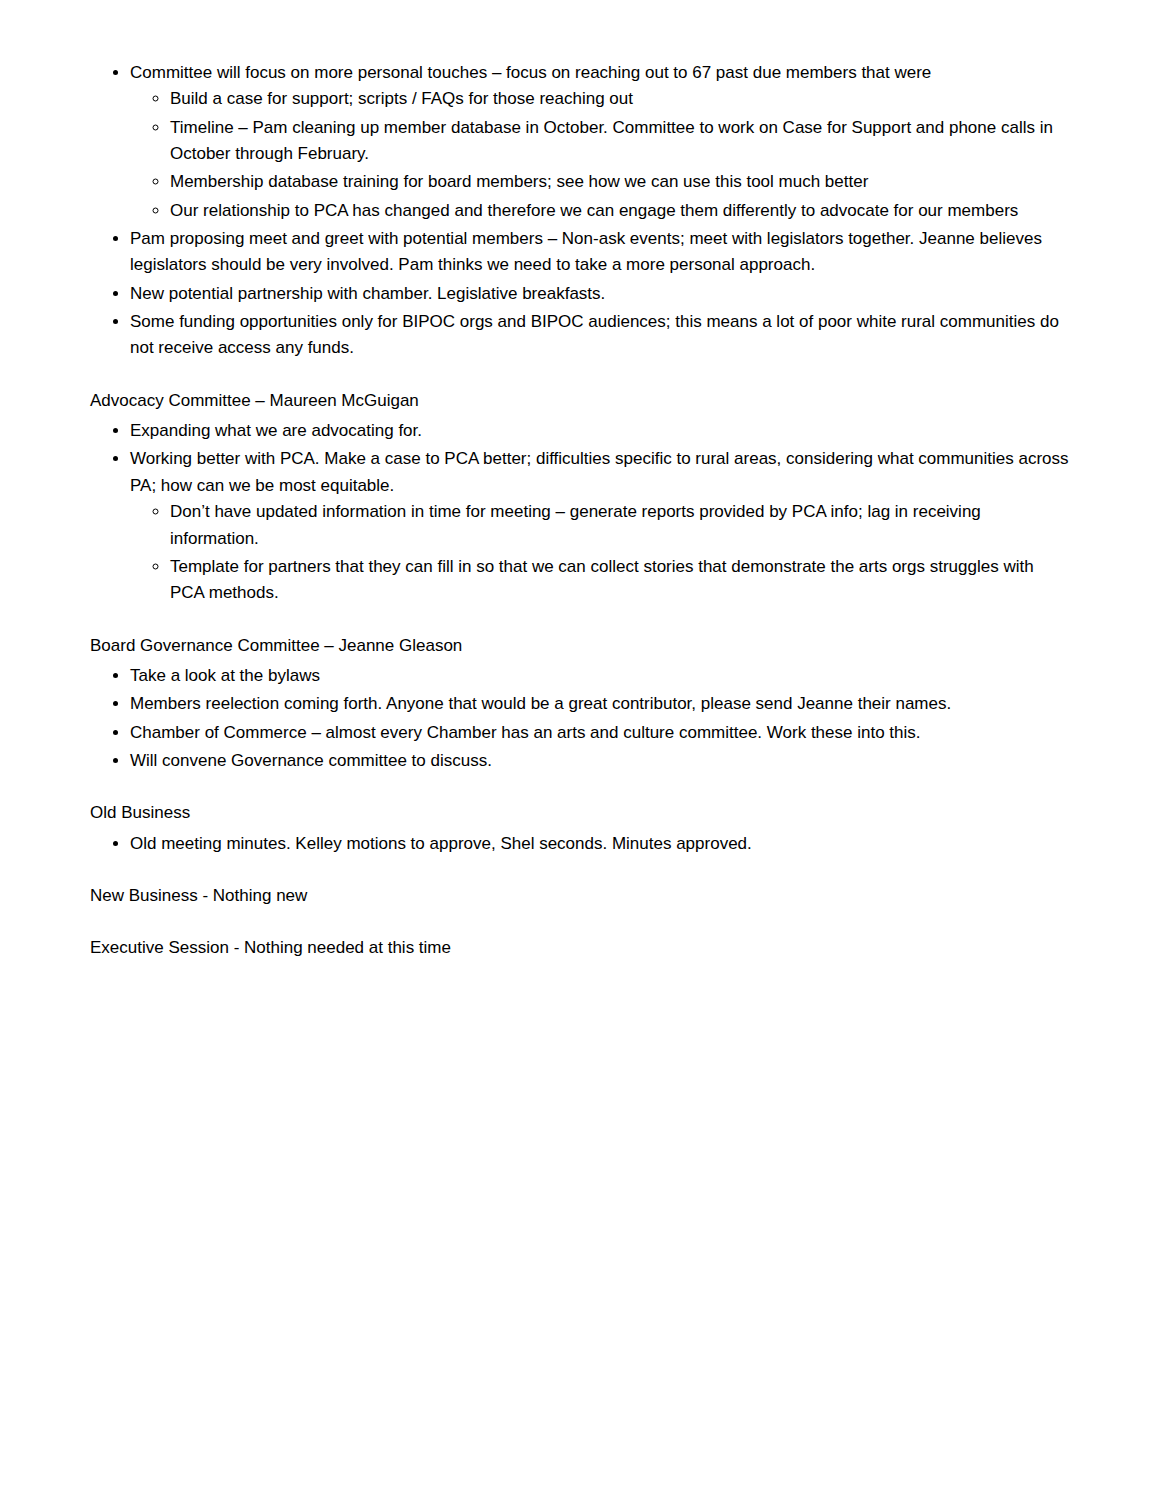Committee will focus on more personal touches – focus on reaching out to 67 past due members that were
Build a case for support; scripts / FAQs for those reaching out
Timeline – Pam cleaning up member database in October. Committee to work on Case for Support and phone calls in October through February.
Membership database training for board members; see how we can use this tool much better
Our relationship to PCA has changed and therefore we can engage them differently to advocate for our members
Pam proposing meet and greet with potential members – Non-ask events; meet with legislators together. Jeanne believes legislators should be very involved. Pam thinks we need to take a more personal approach.
New potential partnership with chamber. Legislative breakfasts.
Some funding opportunities only for BIPOC orgs and BIPOC audiences; this means a lot of poor white rural communities do not receive access any funds.
Advocacy Committee – Maureen McGuigan
Expanding what we are advocating for.
Working better with PCA. Make a case to PCA better; difficulties specific to rural areas, considering what communities across PA; how can we be most equitable.
Don’t have updated information in time for meeting – generate reports provided by PCA info; lag in receiving information.
Template for partners that they can fill in so that we can collect stories that demonstrate the arts orgs struggles with PCA methods.
Board Governance Committee – Jeanne Gleason
Take a look at the bylaws
Members reelection coming forth. Anyone that would be a great contributor, please send Jeanne their names.
Chamber of Commerce – almost every Chamber has an arts and culture committee. Work these into this.
Will convene Governance committee to discuss.
Old Business
Old meeting minutes. Kelley motions to approve, Shel seconds. Minutes approved.
New Business - Nothing new
Executive Session - Nothing needed at this time